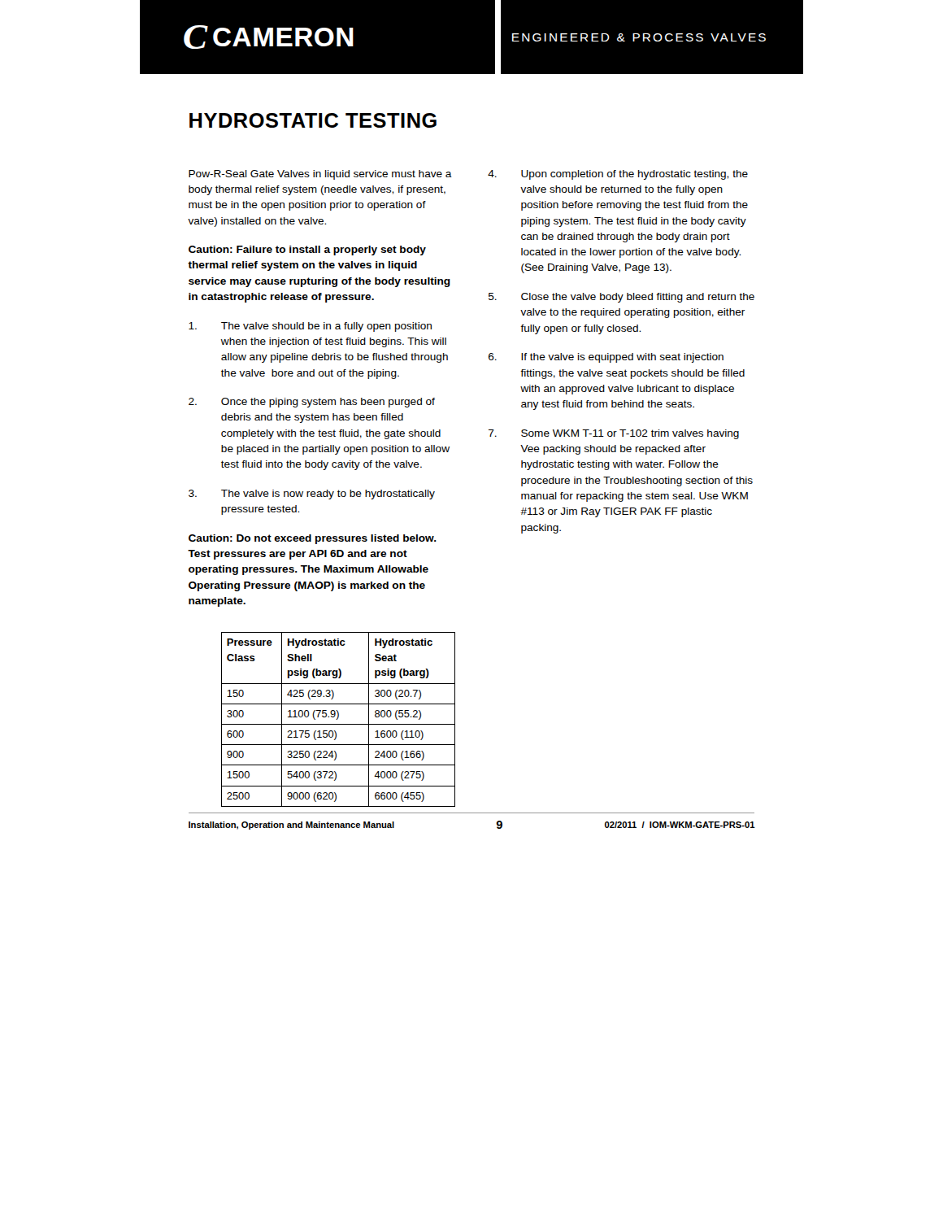CCAMERON
ENGINEERED & PROCESS VALVES
HYDROSTATIC TESTING
Pow-R-Seal Gate Valves in liquid service must have a body thermal relief system (needle valves, if present, must be in the open position prior to operation of valve) installed on the valve.
Caution: Failure to install a properly set body thermal relief system on the valves in liquid service may cause rupturing of the body resulting in catastrophic release of pressure.
1. The valve should be in a fully open position when the injection of test fluid begins. This will allow any pipeline debris to be flushed through the valve bore and out of the piping.
2. Once the piping system has been purged of debris and the system has been filled completely with the test fluid, the gate should be placed in the partially open position to allow test fluid into the body cavity of the valve.
3. The valve is now ready to be hydrostatically pressure tested.
Caution: Do not exceed pressures listed below. Test pressures are per API 6D and are not operating pressures. The Maximum Allowable Operating Pressure (MAOP) is marked on the nameplate.
| Pressure Class | Hydrostatic Shell psig (barg) | Hydrostatic Seat psig (barg) |
| --- | --- | --- |
| 150 | 425 (29.3) | 300 (20.7) |
| 300 | 1100 (75.9) | 800 (55.2) |
| 600 | 2175 (150) | 1600 (110) |
| 900 | 3250 (224) | 2400 (166) |
| 1500 | 5400 (372) | 4000 (275) |
| 2500 | 9000 (620) | 6600 (455) |
4. Upon completion of the hydrostatic testing, the valve should be returned to the fully open position before removing the test fluid from the piping system. The test fluid in the body cavity can be drained through the body drain port located in the lower portion of the valve body. (See Draining Valve, Page 13).
5. Close the valve body bleed fitting and return the valve to the required operating position, either fully open or fully closed.
6. If the valve is equipped with seat injection fittings, the valve seat pockets should be filled with an approved valve lubricant to displace any test fluid from behind the seats.
7. Some WKM T-11 or T-102 trim valves having Vee packing should be repacked after hydrostatic testing with water. Follow the procedure in the Troubleshooting section of this manual for repacking the stem seal. Use WKM #113 or Jim Ray TIGER PAK FF plastic packing.
Installation, Operation and Maintenance Manual
9
02/2011 / IOM-WKM-GATE-PRS-01